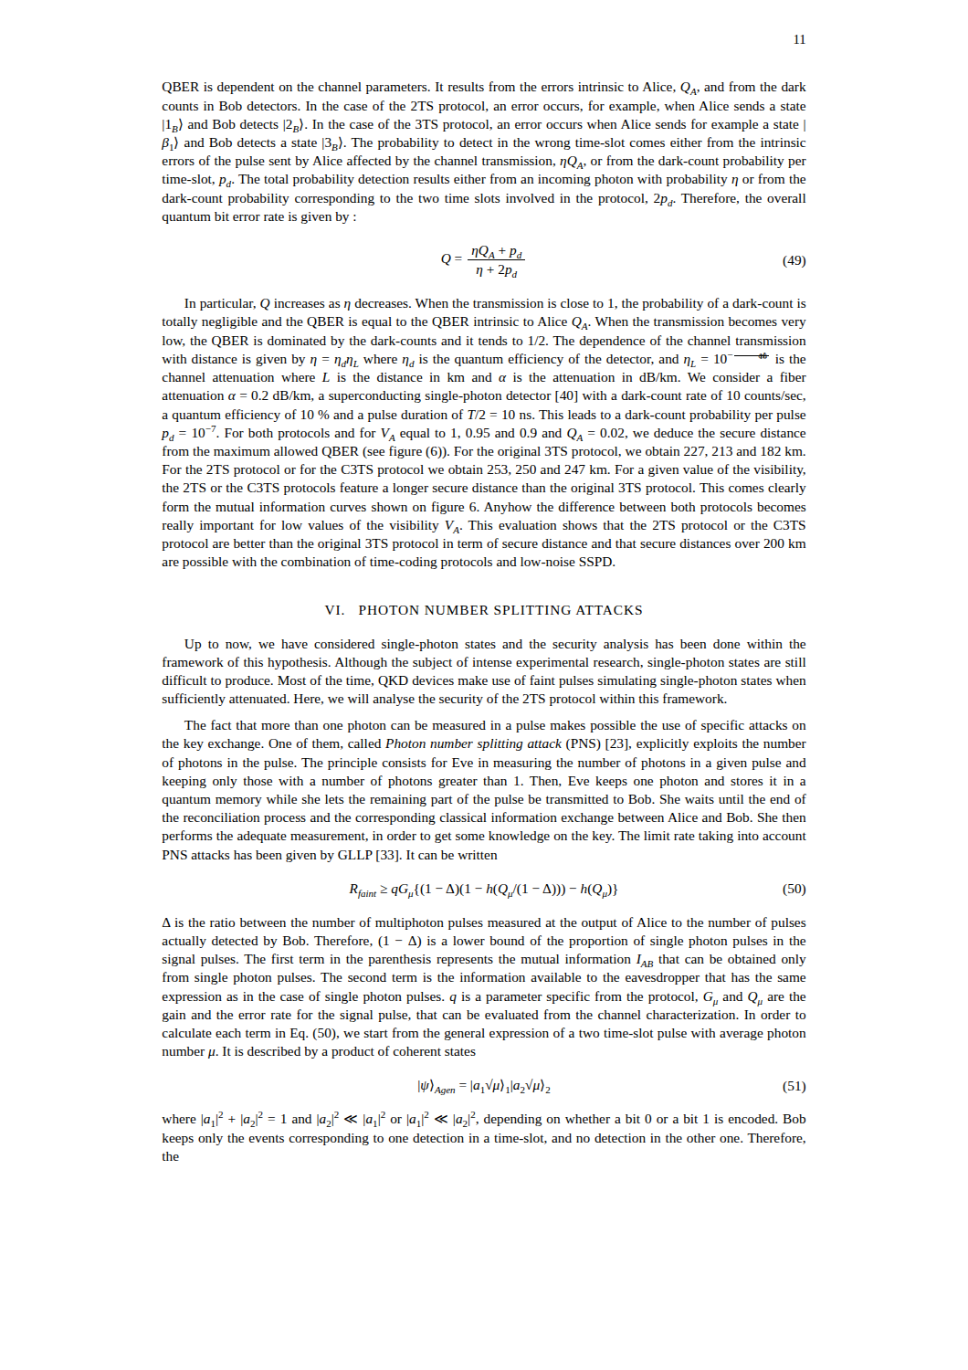11
QBER is dependent on the channel parameters. It results from the errors intrinsic to Alice, QA, and from the dark counts in Bob detectors. In the case of the 2TS protocol, an error occurs, for example, when Alice sends a state |1B⟩ and Bob detects |2B⟩. In the case of the 3TS protocol, an error occurs when Alice sends for example a state |β1⟩ and Bob detects a state |3B⟩. The probability to detect in the wrong time-slot comes either from the intrinsic errors of the pulse sent by Alice affected by the channel transmission, ηQA, or from the dark-count probability per time-slot, pd. The total probability detection results either from an incoming photon with probability η or from the dark-count probability corresponding to the two time slots involved in the protocol, 2pd. Therefore, the overall quantum bit error rate is given by :
Q = ηQA + pd η + 2pd (49)
In particular, Q increases as η decreases. When the transmission is close to 1, the probability of a dark-count is totally negligible and the QBER is equal to the QBER intrinsic to Alice QA. When the transmission becomes very low, the QBER is dominated by the dark-counts and it tends to 1/2. The dependence of the channel transmission with distance is given by η = ηdηL where ηd is the quantum efficiency of the detector, and ηL = 10−αL 10 is the channel attenuation where L is the distance in km and α is the attenuation in dB/km. We consider a fiber attenuation α = 0.2 dB/km, a superconducting single-photon detector [40] with a dark-count rate of 10 counts/sec, a quantum efficiency of 10 % and a pulse duration of T/2 = 10 ns. This leads to a dark-count probability per pulse pd = 10−7. For both protocols and for VA equal to 1, 0.95 and 0.9 and QA = 0.02, we deduce the secure distance from the maximum allowed QBER (see figure (6)). For the original 3TS protocol, we obtain 227, 213 and 182 km. For the 2TS protocol or for the C3TS protocol we obtain 253, 250 and 247 km. For a given value of the visibility, the 2TS or the C3TS protocols feature a longer secure distance than the original 3TS protocol. This comes clearly form the mutual information curves shown on figure 6. Anyhow the difference between both protocols becomes really important for low values of the visibility VA. This evaluation shows that the 2TS protocol or the C3TS protocol are better than the original 3TS protocol in term of secure distance and that secure distances over 200 km are possible with the combination of time-coding protocols and low-noise SSPD.
VI. Photon number splitting attacks
Up to now, we have considered single-photon states and the security analysis has been done within the framework of this hypothesis. Although the subject of intense experimental research, single-photon states are still difficult to produce. Most of the time, QKD devices make use of faint pulses simulating single-photon states when sufficiently attenuated. Here, we will analyse the security of the 2TS protocol within this framework.
The fact that more than one photon can be measured in a pulse makes possible the use of specific attacks on the key exchange. One of them, called Photon number splitting attack (PNS) [23], explicitly exploits the number of photons in the pulse. The principle consists for Eve in measuring the number of photons in a given pulse and keeping only those with a number of photons greater than 1. Then, Eve keeps one photon and stores it in a quantum memory while she lets the remaining part of the pulse be transmitted to Bob. She waits until the end of the reconciliation process and the corresponding classical information exchange between Alice and Bob. She then performs the adequate measurement, in order to get some knowledge on the key. The limit rate taking into account PNS attacks has been given by GLLP [33]. It can be written
Rfaint ≥ qGμ{(1 − Δ)(1 − h(Qμ/(1 − Δ))) − h(Qμ)} (50)
Δ is the ratio between the number of multiphoton pulses measured at the output of Alice to the number of pulses actually detected by Bob. Therefore, (1 − Δ) is a lower bound of the proportion of single photon pulses in the signal pulses. The first term in the parenthesis represents the mutual information IAB that can be obtained only from single photon pulses. The second term is the information available to the eavesdropper that has the same expression as in the case of single photon pulses. q is a parameter specific from the protocol, Gμ and Qμ are the gain and the error rate for the signal pulse, that can be evaluated from the channel characterization. In order to calculate each term in Eq. (50), we start from the general expression of a two time-slot pulse with average photon number μ. It is described by a product of coherent states
|ψ⟩Agen = |a1√μ⟩1|a2√μ⟩2 (51)
where |a1|2 + |a2|2 = 1 and |a2|2 ≪ |a1|2 or |a1|2 ≪ |a2|2, depending on whether a bit 0 or a bit 1 is encoded. Bob keeps only the events corresponding to one detection in a time-slot, and no detection in the other one. Therefore, the